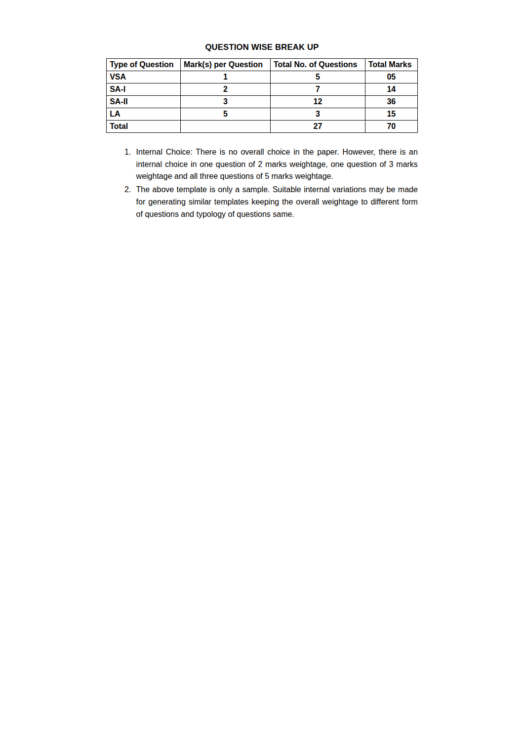QUESTION WISE BREAK UP
| Type of Question | Mark(s) per Question | Total No. of Questions | Total Marks |
| --- | --- | --- | --- |
| VSA | 1 | 5 | 05 |
| SA-I | 2 | 7 | 14 |
| SA-II | 3 | 12 | 36 |
| LA | 5 | 3 | 15 |
| Total | | 27 | 70 |
Internal Choice: There is no overall choice in the paper. However, there is an internal choice in one question of 2 marks weightage, one question of 3 marks weightage and all three questions of 5 marks weightage.
The above template is only a sample. Suitable internal variations may be made for generating similar templates keeping the overall weightage to different form of questions and typology of questions same.